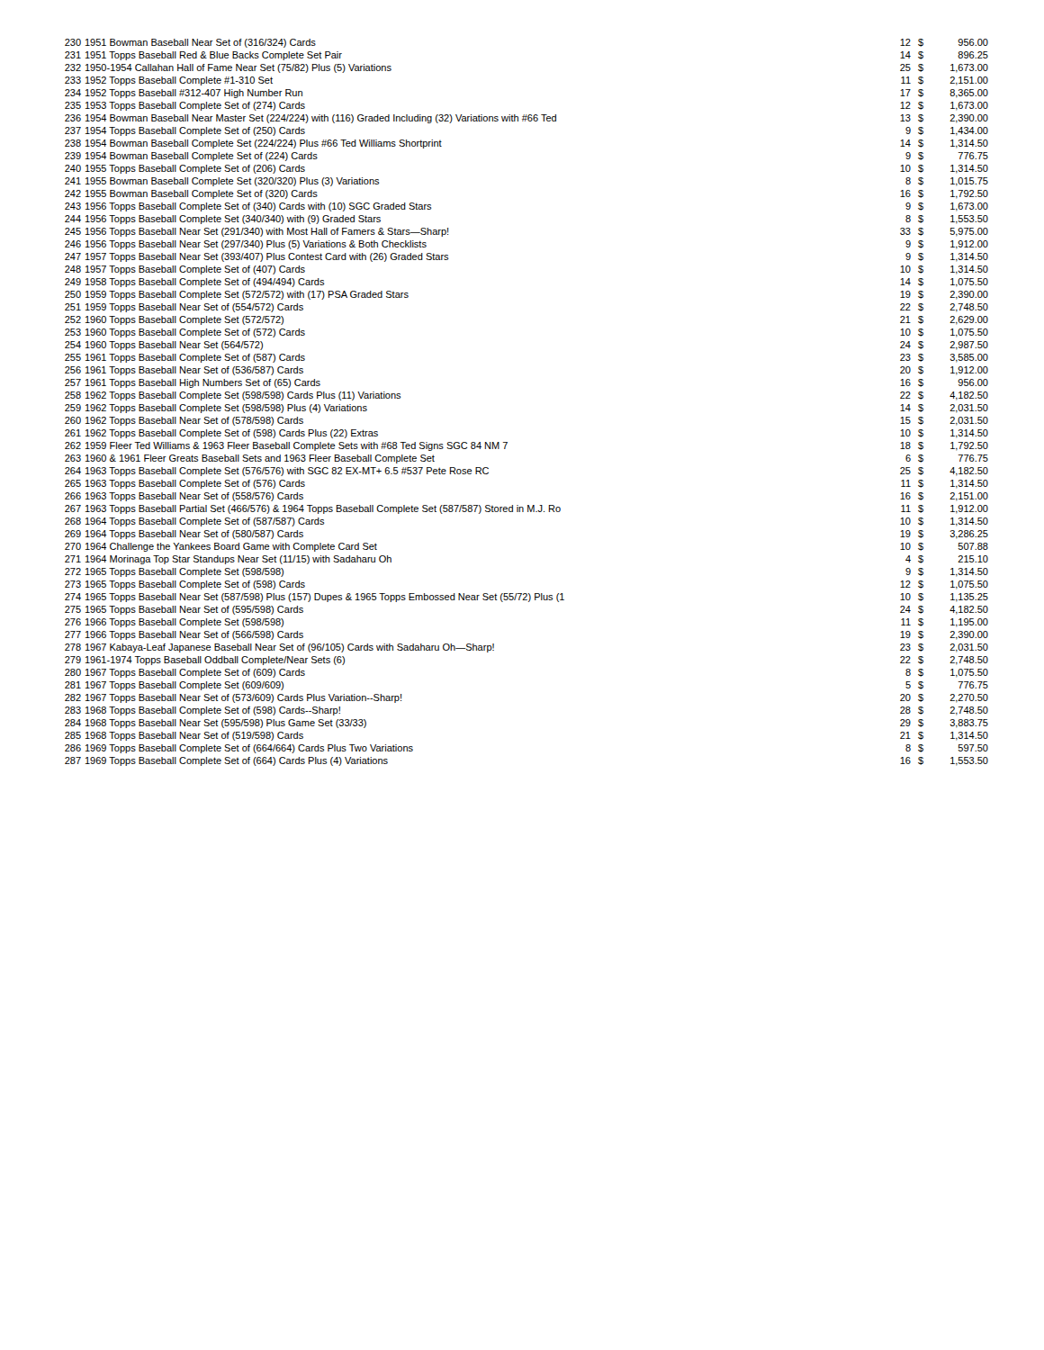| 230 | 1951 Bowman Baseball Near Set of (316/324) Cards | 12 | $ | 956.00 |
| 231 | 1951 Topps Baseball Red & Blue Backs Complete Set Pair | 14 | $ | 896.25 |
| 232 | 1950-1954 Callahan Hall of Fame Near Set (75/82) Plus (5) Variations | 25 | $ | 1,673.00 |
| 233 | 1952 Topps Baseball Complete #1-310 Set | 11 | $ | 2,151.00 |
| 234 | 1952 Topps Baseball #312-407 High Number Run | 17 | $ | 8,365.00 |
| 235 | 1953 Topps Baseball Complete Set of (274) Cards | 12 | $ | 1,673.00 |
| 236 | 1954 Bowman Baseball Near Master Set (224/224) with (116) Graded Including (32) Variations with #66 Ted | 13 | $ | 2,390.00 |
| 237 | 1954 Topps Baseball Complete Set of (250) Cards | 9 | $ | 1,434.00 |
| 238 | 1954 Bowman Baseball Complete Set (224/224) Plus #66 Ted Williams Shortprint | 14 | $ | 1,314.50 |
| 239 | 1954 Bowman Baseball Complete Set of (224) Cards | 9 | $ | 776.75 |
| 240 | 1955 Topps Baseball Complete Set of (206) Cards | 10 | $ | 1,314.50 |
| 241 | 1955 Bowman Baseball Complete Set (320/320) Plus (3) Variations | 8 | $ | 1,015.75 |
| 242 | 1955 Bowman Baseball Complete Set of (320) Cards | 16 | $ | 1,792.50 |
| 243 | 1956 Topps Baseball Complete Set of (340) Cards with (10) SGC Graded Stars | 9 | $ | 1,673.00 |
| 244 | 1956 Topps Baseball Complete Set (340/340) with (9) Graded Stars | 8 | $ | 1,553.50 |
| 245 | 1956 Topps Baseball Near Set (291/340) with Most Hall of Famers & Stars—Sharp! | 33 | $ | 5,975.00 |
| 246 | 1956 Topps Baseball Near Set (297/340) Plus (5) Variations & Both Checklists | 9 | $ | 1,912.00 |
| 247 | 1957 Topps Baseball Near Set (393/407) Plus Contest Card with (26) Graded Stars | 9 | $ | 1,314.50 |
| 248 | 1957 Topps Baseball Complete Set of (407) Cards | 10 | $ | 1,314.50 |
| 249 | 1958 Topps Baseball Complete Set of (494/494) Cards | 14 | $ | 1,075.50 |
| 250 | 1959 Topps Baseball Complete Set (572/572) with (17) PSA Graded Stars | 19 | $ | 2,390.00 |
| 251 | 1959 Topps Baseball Near Set of (554/572) Cards | 22 | $ | 2,748.50 |
| 252 | 1960 Topps Baseball Complete Set (572/572) | 21 | $ | 2,629.00 |
| 253 | 1960 Topps Baseball Complete Set of (572) Cards | 10 | $ | 1,075.50 |
| 254 | 1960 Topps Baseball Near Set (564/572) | 24 | $ | 2,987.50 |
| 255 | 1961 Topps Baseball Complete Set of (587) Cards | 23 | $ | 3,585.00 |
| 256 | 1961 Topps Baseball Near Set of (536/587) Cards | 20 | $ | 1,912.00 |
| 257 | 1961 Topps Baseball High Numbers Set of (65) Cards | 16 | $ | 956.00 |
| 258 | 1962 Topps Baseball Complete Set (598/598) Cards Plus (11) Variations | 22 | $ | 4,182.50 |
| 259 | 1962 Topps Baseball Complete Set (598/598) Plus (4) Variations | 14 | $ | 2,031.50 |
| 260 | 1962 Topps Baseball Near Set of (578/598) Cards | 15 | $ | 2,031.50 |
| 261 | 1962 Topps Baseball Complete Set of (598) Cards Plus (22) Extras | 10 | $ | 1,314.50 |
| 262 | 1959 Fleer Ted Williams & 1963 Fleer Baseball Complete Sets with #68 Ted Signs SGC 84 NM 7 | 18 | $ | 1,792.50 |
| 263 | 1960 & 1961 Fleer Greats Baseball Sets and 1963 Fleer Baseball Complete Set | 6 | $ | 776.75 |
| 264 | 1963 Topps Baseball Complete Set (576/576) with SGC 82 EX-MT+ 6.5 #537 Pete Rose RC | 25 | $ | 4,182.50 |
| 265 | 1963 Topps Baseball Complete Set of (576) Cards | 11 | $ | 1,314.50 |
| 266 | 1963 Topps Baseball Near Set of (558/576) Cards | 16 | $ | 2,151.00 |
| 267 | 1963 Topps Baseball Partial Set (466/576) & 1964 Topps Baseball Complete Set (587/587) Stored in M.J. Ro | 11 | $ | 1,912.00 |
| 268 | 1964 Topps Baseball Complete Set of (587/587) Cards | 10 | $ | 1,314.50 |
| 269 | 1964 Topps Baseball Near Set of (580/587) Cards | 19 | $ | 3,286.25 |
| 270 | 1964 Challenge the Yankees Board Game with Complete Card Set | 10 | $ | 507.88 |
| 271 | 1964 Morinaga Top Star Standups Near Set (11/15) with Sadaharu Oh | 4 | $ | 215.10 |
| 272 | 1965 Topps Baseball Complete Set (598/598) | 9 | $ | 1,314.50 |
| 273 | 1965 Topps Baseball Complete Set of (598) Cards | 12 | $ | 1,075.50 |
| 274 | 1965 Topps Baseball Near Set (587/598) Plus (157) Dupes & 1965 Topps Embossed Near Set (55/72) Plus (1 | 10 | $ | 1,135.25 |
| 275 | 1965 Topps Baseball Near Set of (595/598) Cards | 24 | $ | 4,182.50 |
| 276 | 1966 Topps Baseball Complete Set (598/598) | 11 | $ | 1,195.00 |
| 277 | 1966 Topps Baseball Near Set of (566/598) Cards | 19 | $ | 2,390.00 |
| 278 | 1967 Kabaya-Leaf Japanese Baseball Near Set of (96/105) Cards with Sadaharu Oh—Sharp! | 23 | $ | 2,031.50 |
| 279 | 1961-1974 Topps Baseball Oddball Complete/Near Sets (6) | 22 | $ | 2,748.50 |
| 280 | 1967 Topps Baseball Complete Set of (609) Cards | 8 | $ | 1,075.50 |
| 281 | 1967 Topps Baseball Complete Set (609/609) | 5 | $ | 776.75 |
| 282 | 1967 Topps Baseball Near Set of (573/609) Cards Plus Variation--Sharp! | 20 | $ | 2,270.50 |
| 283 | 1968 Topps Baseball Complete Set of (598) Cards--Sharp! | 28 | $ | 2,748.50 |
| 284 | 1968 Topps Baseball Near Set (595/598) Plus Game Set (33/33) | 29 | $ | 3,883.75 |
| 285 | 1968 Topps Baseball Near Set of (519/598) Cards | 21 | $ | 1,314.50 |
| 286 | 1969 Topps Baseball Complete Set of (664/664) Cards Plus Two Variations | 8 | $ | 597.50 |
| 287 | 1969 Topps Baseball Complete Set of (664) Cards Plus (4) Variations | 16 | $ | 1,553.50 |